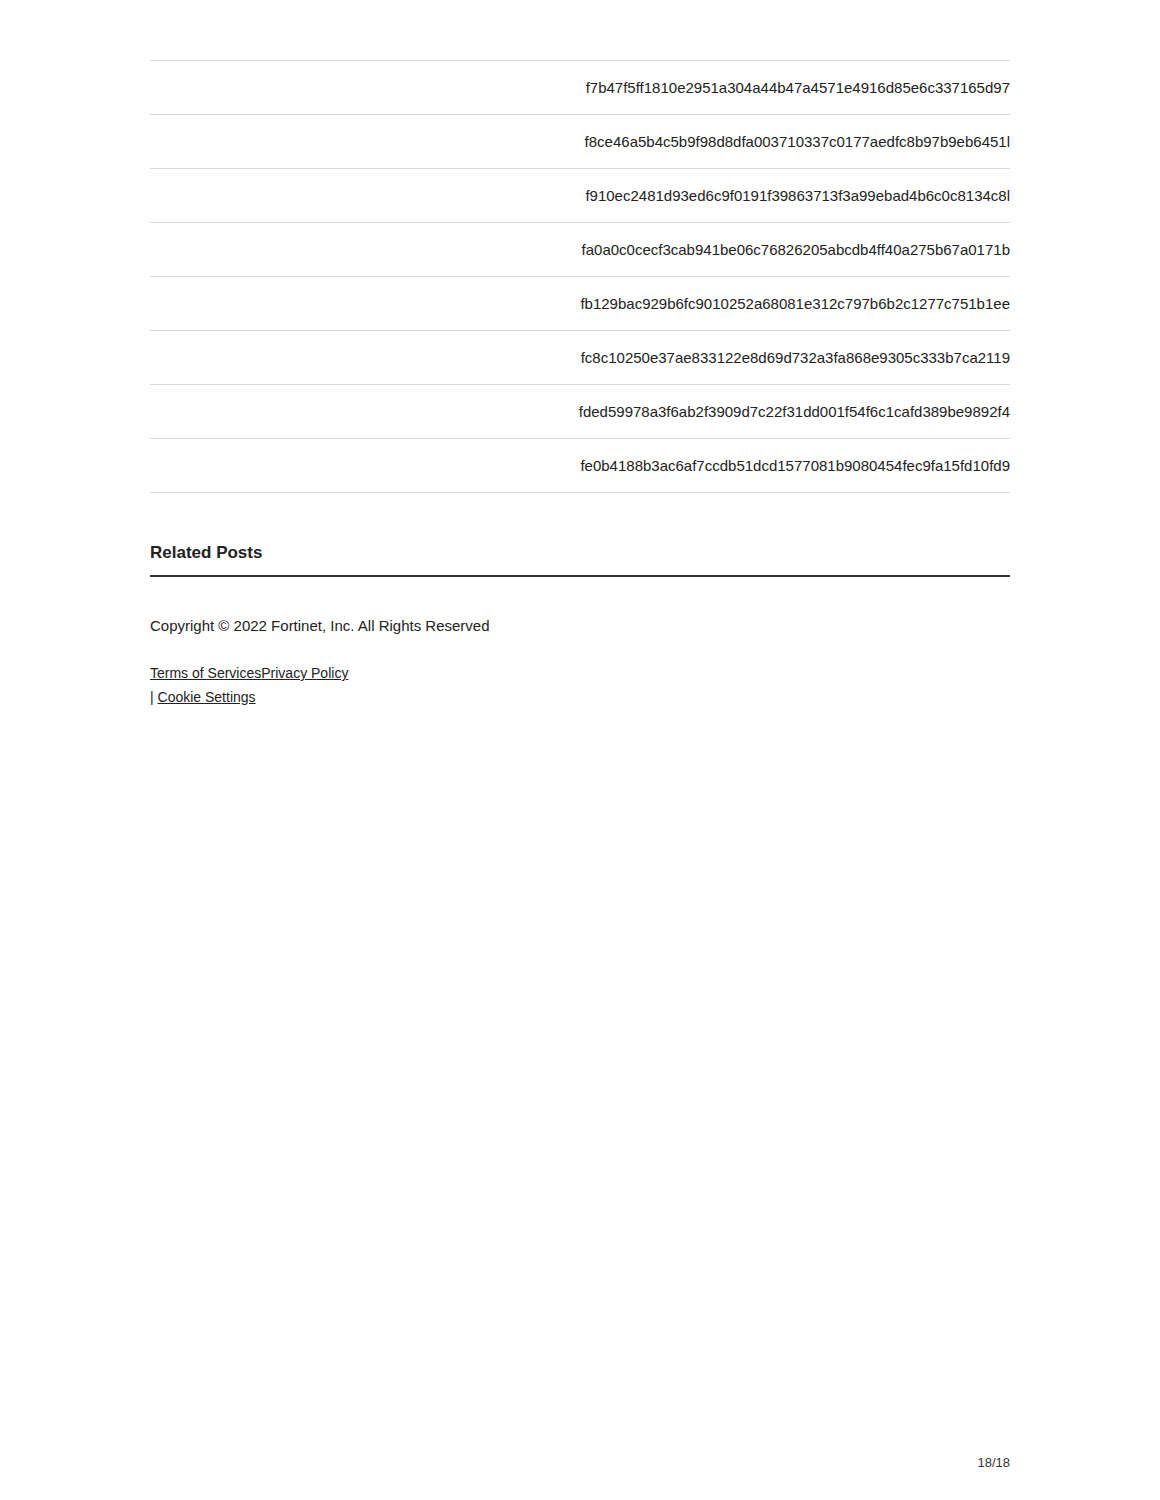| f7b47f5ff1810e2951a304a44b47a4571e4916d85e6c337165d97 |
| f8ce46a5b4c5b9f98d8dfa003710337c0177aedfc8b97b9eb6451l |
| f910ec2481d93ed6c9f0191f39863713f3a99ebad4b6c0c8134c8l |
| fa0a0c0cecf3cab941be06c76826205abcdb4ff40a275b67a0171b |
| fb129bac929b6fc9010252a68081e312c797b6b2c1277c751b1ee |
| fc8c10250e37ae833122e8d69d732a3fa868e9305c333b7ca2119 |
| fded59978a3f6ab2f3909d7c22f31dd001f54f6c1cafd389be9892f4 |
| fe0b4188b3ac6af7ccdb51dcd1577081b9080454fec9fa15fd10fd9 |
Related Posts
Copyright © 2022 Fortinet, Inc. All Rights Reserved
Terms of Services Privacy Policy
| Cookie Settings
18/18